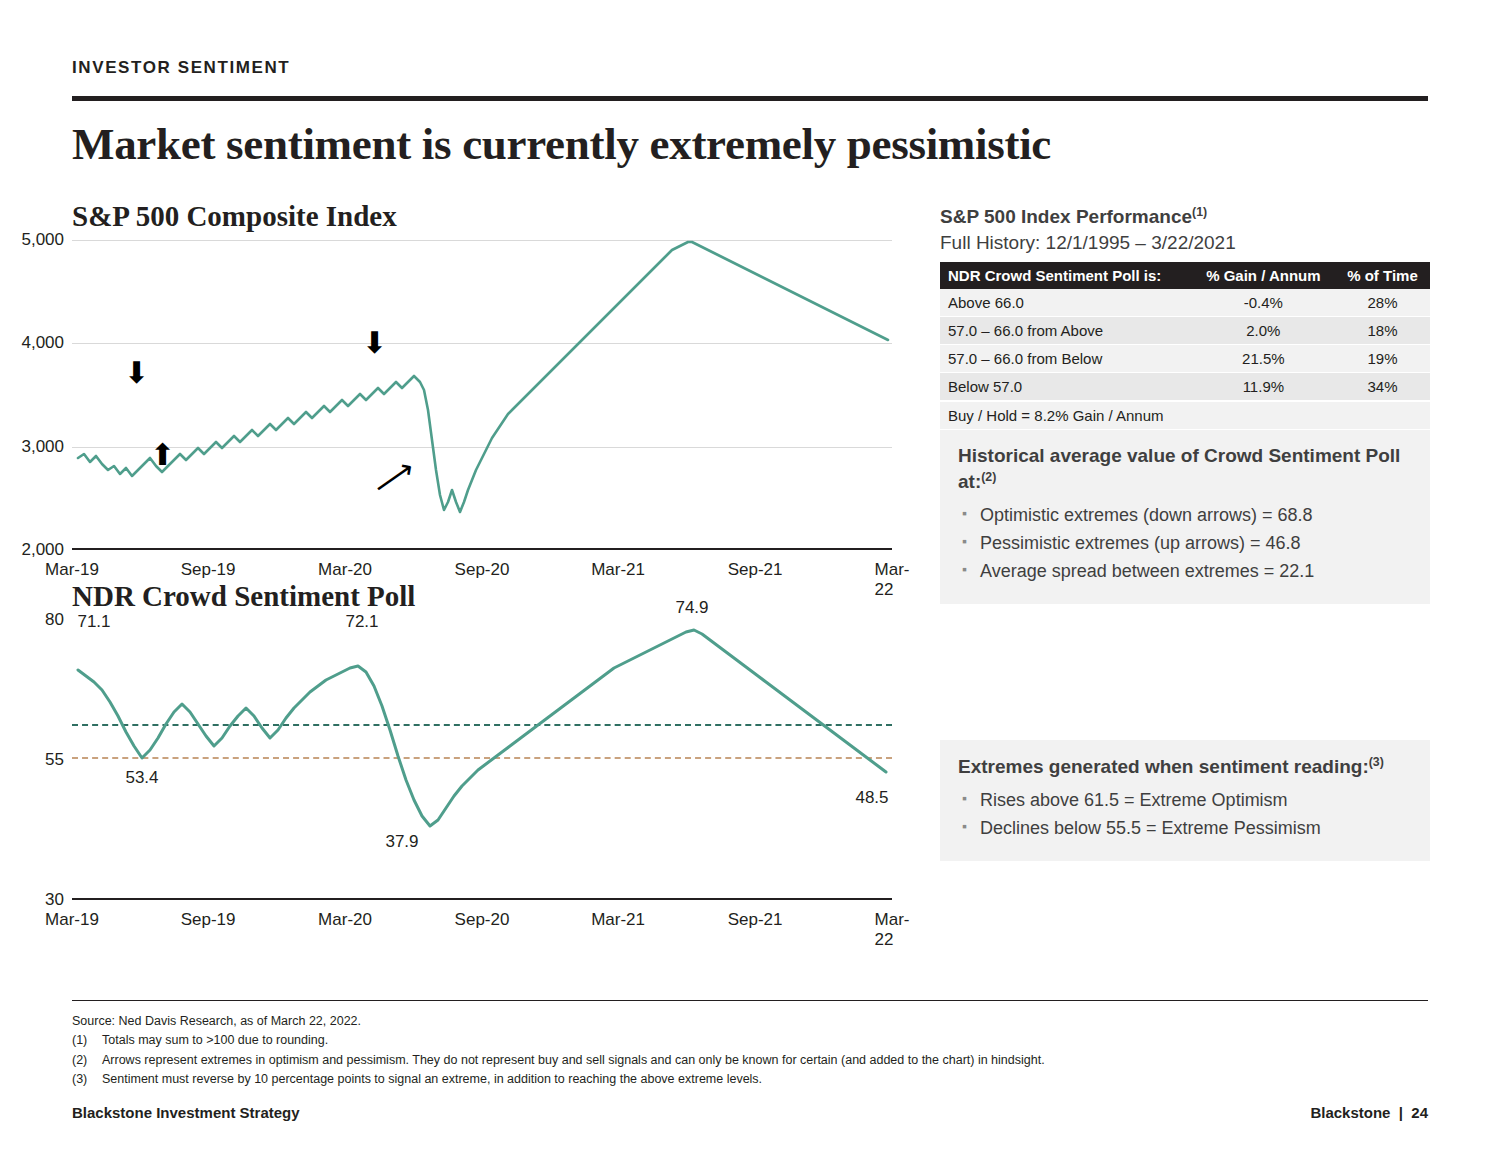INVESTOR SENTIMENT
Market sentiment is currently extremely pessimistic
S&P 500 Composite Index
5,000
4,000
3,000
2,000
⬇
⬆
⬇
⟶
Mar-19
Sep-19
Mar-20
Sep-20
Mar-21
Sep-21
Mar-22
NDR Crowd Sentiment Poll
80
55
30
71.1
53.4
72.1
37.9
74.9
48.5
Mar-19
Sep-19
Mar-20
Sep-20
Mar-21
Sep-21
Mar-22
S&P 500 Index Performance(1)
Full History: 12/1/1995 – 3/22/2021
| NDR Crowd Sentiment Poll is: | % Gain / Annum | % of Time |
| --- | --- | --- |
| Above 66.0 | -0.4% | 28% |
| 57.0 – 66.0 from Above | 2.0% | 18% |
| 57.0 – 66.0 from Below | 21.5% | 19% |
| Below 57.0 | 11.9% | 34% |
| Buy / Hold = 8.2% Gain / Annum |
Historical average value of Crowd Sentiment Poll at:(2)
Optimistic extremes (down arrows) = 68.8
Pessimistic extremes (up arrows) = 46.8
Average spread between extremes = 22.1
Extremes generated when sentiment reading:(3)
Rises above 61.5 = Extreme Optimism
Declines below 55.5 = Extreme Pessimism
Source: Ned Davis Research, as of March 22, 2022.
(1) Totals may sum to >100 due to rounding.
(2) Arrows represent extremes in optimism and pessimism. They do not represent buy and sell signals and can only be known for certain (and added to the chart) in hindsight.
(3) Sentiment must reverse by 10 percentage points to signal an extreme, in addition to reaching the above extreme levels.
Blackstone Investment Strategy
Blackstone | 24